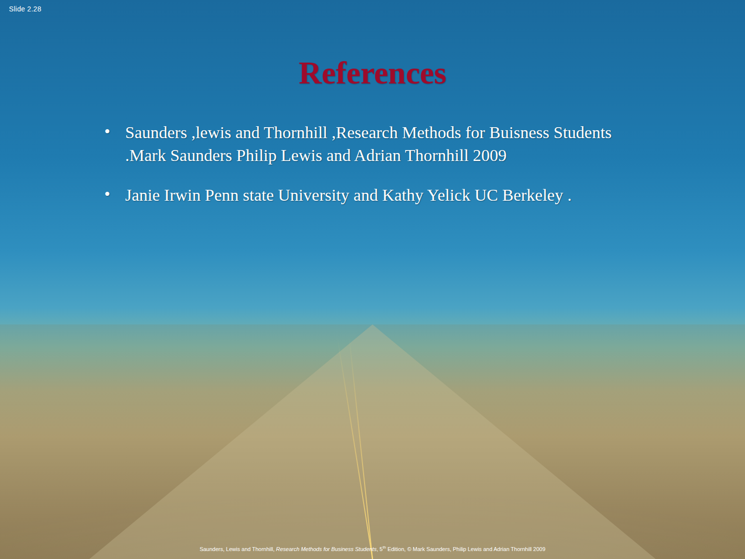Slide 2.28
References
Saunders ,lewis and Thornhill ,Research Methods for Buisness Students .Mark Saunders Philip Lewis and Adrian Thornhill 2009
Janie Irwin Penn state University and Kathy Yelick UC Berkeley .
Saunders, Lewis and Thornhill, Research Methods for Business Students, 5th Edition, © Mark Saunders, Philip Lewis and Adrian Thornhill 2009